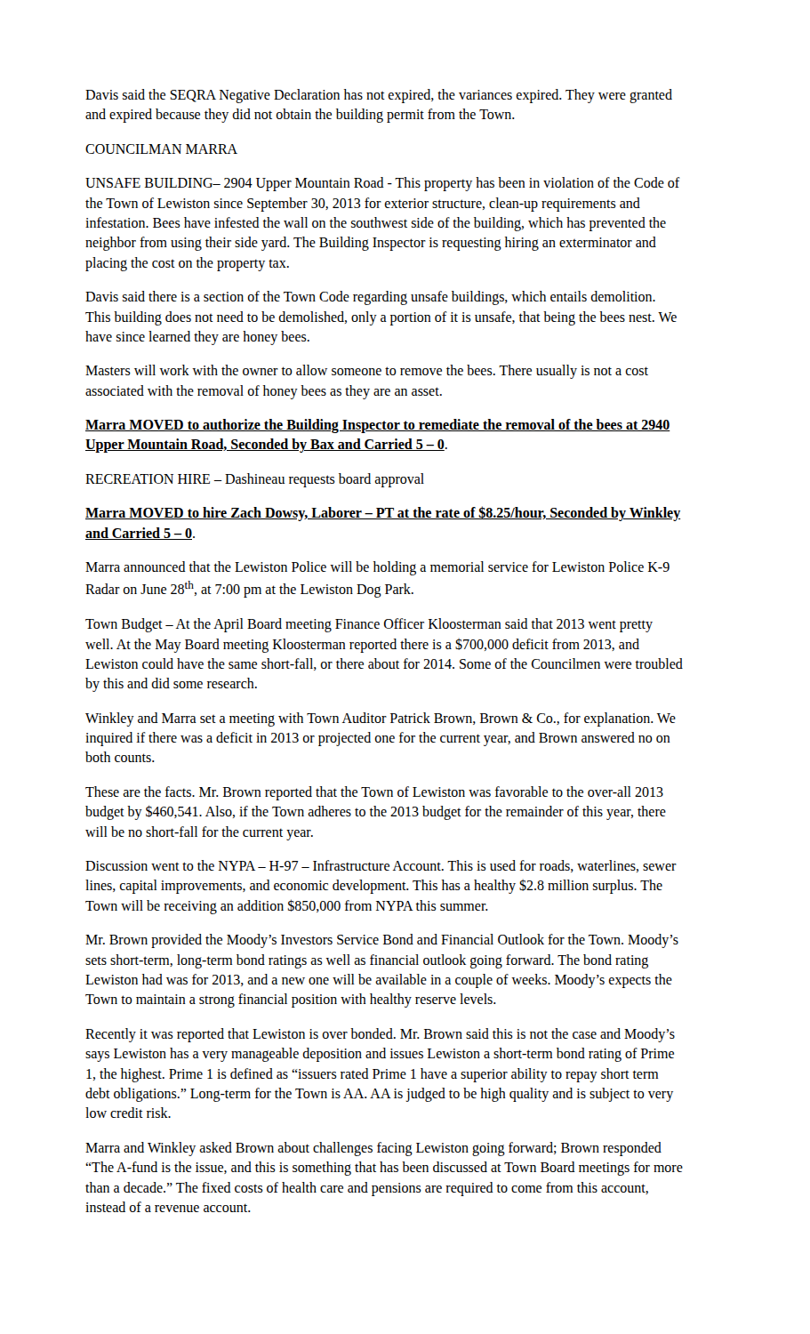Davis said the SEQRA Negative Declaration has not expired, the variances expired. They were granted and expired because they did not obtain the building permit from the Town.
COUNCILMAN MARRA
UNSAFE BUILDING– 2904 Upper Mountain Road - This property has been in violation of the Code of the Town of Lewiston since September 30, 2013 for exterior structure, clean-up requirements and infestation. Bees have infested the wall on the southwest side of the building, which has prevented the neighbor from using their side yard. The Building Inspector is requesting hiring an exterminator and placing the cost on the property tax.
Davis said there is a section of the Town Code regarding unsafe buildings, which entails demolition. This building does not need to be demolished, only a portion of it is unsafe, that being the bees nest. We have since learned they are honey bees.
Masters will work with the owner to allow someone to remove the bees. There usually is not a cost associated with the removal of honey bees as they are an asset.
Marra MOVED to authorize the Building Inspector to remediate the removal of the bees at 2940 Upper Mountain Road, Seconded by Bax and Carried 5 – 0.
RECREATION HIRE – Dashineau requests board approval
Marra MOVED to hire Zach Dowsy, Laborer – PT at the rate of $8.25/hour, Seconded by Winkley and Carried 5 – 0.
Marra announced that the Lewiston Police will be holding a memorial service for Lewiston Police K-9 Radar on June 28th, at 7:00 pm at the Lewiston Dog Park.
Town Budget – At the April Board meeting Finance Officer Kloosterman said that 2013 went pretty well. At the May Board meeting Kloosterman reported there is a $700,000 deficit from 2013, and Lewiston could have the same short-fall, or there about for 2014. Some of the Councilmen were troubled by this and did some research.
Winkley and Marra set a meeting with Town Auditor Patrick Brown, Brown & Co., for explanation. We inquired if there was a deficit in 2013 or projected one for the current year, and Brown answered no on both counts.
These are the facts. Mr. Brown reported that the Town of Lewiston was favorable to the over-all 2013 budget by $460,541. Also, if the Town adheres to the 2013 budget for the remainder of this year, there will be no short-fall for the current year.
Discussion went to the NYPA – H-97 – Infrastructure Account. This is used for roads, waterlines, sewer lines, capital improvements, and economic development. This has a healthy $2.8 million surplus. The Town will be receiving an addition $850,000 from NYPA this summer.
Mr. Brown provided the Moody’s Investors Service Bond and Financial Outlook for the Town. Moody’s sets short-term, long-term bond ratings as well as financial outlook going forward. The bond rating Lewiston had was for 2013, and a new one will be available in a couple of weeks. Moody’s expects the Town to maintain a strong financial position with healthy reserve levels.
Recently it was reported that Lewiston is over bonded. Mr. Brown said this is not the case and Moody’s says Lewiston has a very manageable deposition and issues Lewiston a short-term bond rating of Prime 1, the highest. Prime 1 is defined as “issuers rated Prime 1 have a superior ability to repay short term debt obligations.” Long-term for the Town is AA. AA is judged to be high quality and is subject to very low credit risk.
Marra and Winkley asked Brown about challenges facing Lewiston going forward; Brown responded “The A-fund is the issue, and this is something that has been discussed at Town Board meetings for more than a decade.” The fixed costs of health care and pensions are required to come from this account, instead of a revenue account.